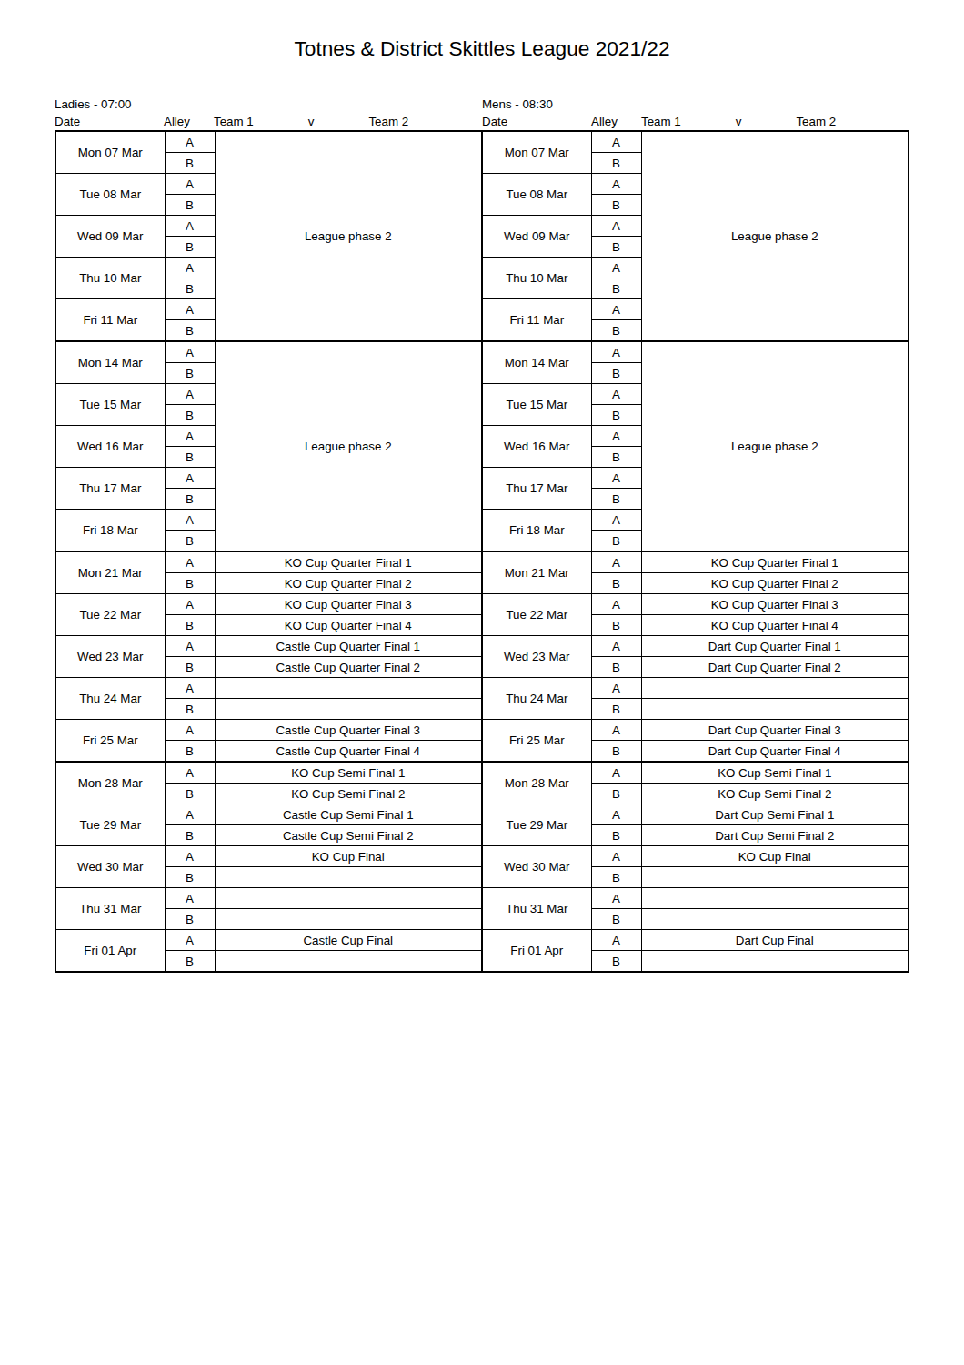Totnes & District Skittles League 2021/22
Ladies - 07:00
Mens - 08:30
Date
Alley
Team 1 vTeam 2
Date
Alley
Team 1 vTeam 2
| Mon 07 Mar | A | League phase 2 | Mon 07 Mar | A | League phase 2 |
| B | B |
| Tue 08 Mar | A | Tue 08 Mar | A |
| B | B |
| Wed 09 Mar | A | Wed 09 Mar | A |
| B | B |
| Thu 10 Mar | A | Thu 10 Mar | A |
| B | B |
| Fri 11 Mar | A | Fri 11 Mar | A |
| B | B |
| Mon 14 Mar | A | League phase 2 | Mon 14 Mar | A | League phase 2 |
| B | B |
| Tue 15 Mar | A | Tue 15 Mar | A |
| B | B |
| Wed 16 Mar | A | Wed 16 Mar | A |
| B | B |
| Thu 17 Mar | A | Thu 17 Mar | A |
| B | B |
| Fri 18 Mar | A | Fri 18 Mar | A |
| B | B |
| Mon 21 Mar | A | KO Cup Quarter Final 1 | Mon 21 Mar | A | KO Cup Quarter Final 1 |
| B | KO Cup Quarter Final 2 | B | KO Cup Quarter Final 2 |
| Tue 22 Mar | A | KO Cup Quarter Final 3 | Tue 22 Mar | A | KO Cup Quarter Final 3 |
| B | KO Cup Quarter Final 4 | B | KO Cup Quarter Final 4 |
| Wed 23 Mar | A | Castle Cup Quarter Final 1 | Wed 23 Mar | A | Dart Cup Quarter Final 1 |
| B | Castle Cup Quarter Final 2 | B | Dart Cup Quarter Final 2 |
| Thu 24 Mar | A | | Thu 24 Mar | A | |
| B | | B | |
| Fri 25 Mar | A | Castle Cup Quarter Final 3 | Fri 25 Mar | A | Dart Cup Quarter Final 3 |
| B | Castle Cup Quarter Final 4 | B | Dart Cup Quarter Final 4 |
| Mon 28 Mar | A | KO Cup Semi Final 1 | Mon 28 Mar | A | KO Cup Semi Final 1 |
| B | KO Cup Semi Final 2 | B | KO Cup Semi Final 2 |
| Tue 29 Mar | A | Castle Cup Semi Final 1 | Tue 29 Mar | A | Dart Cup Semi Final 1 |
| B | Castle Cup Semi Final 2 | B | Dart Cup Semi Final 2 |
| Wed 30 Mar | A | KO Cup Final | Wed 30 Mar | A | KO Cup Final |
| B | | B | |
| Thu 31 Mar | A | | Thu 31 Mar | A | |
| B | | B | |
| Fri 01 Apr | A | Castle Cup Final | Fri 01 Apr | A | Dart Cup Final |
| B | | B | |